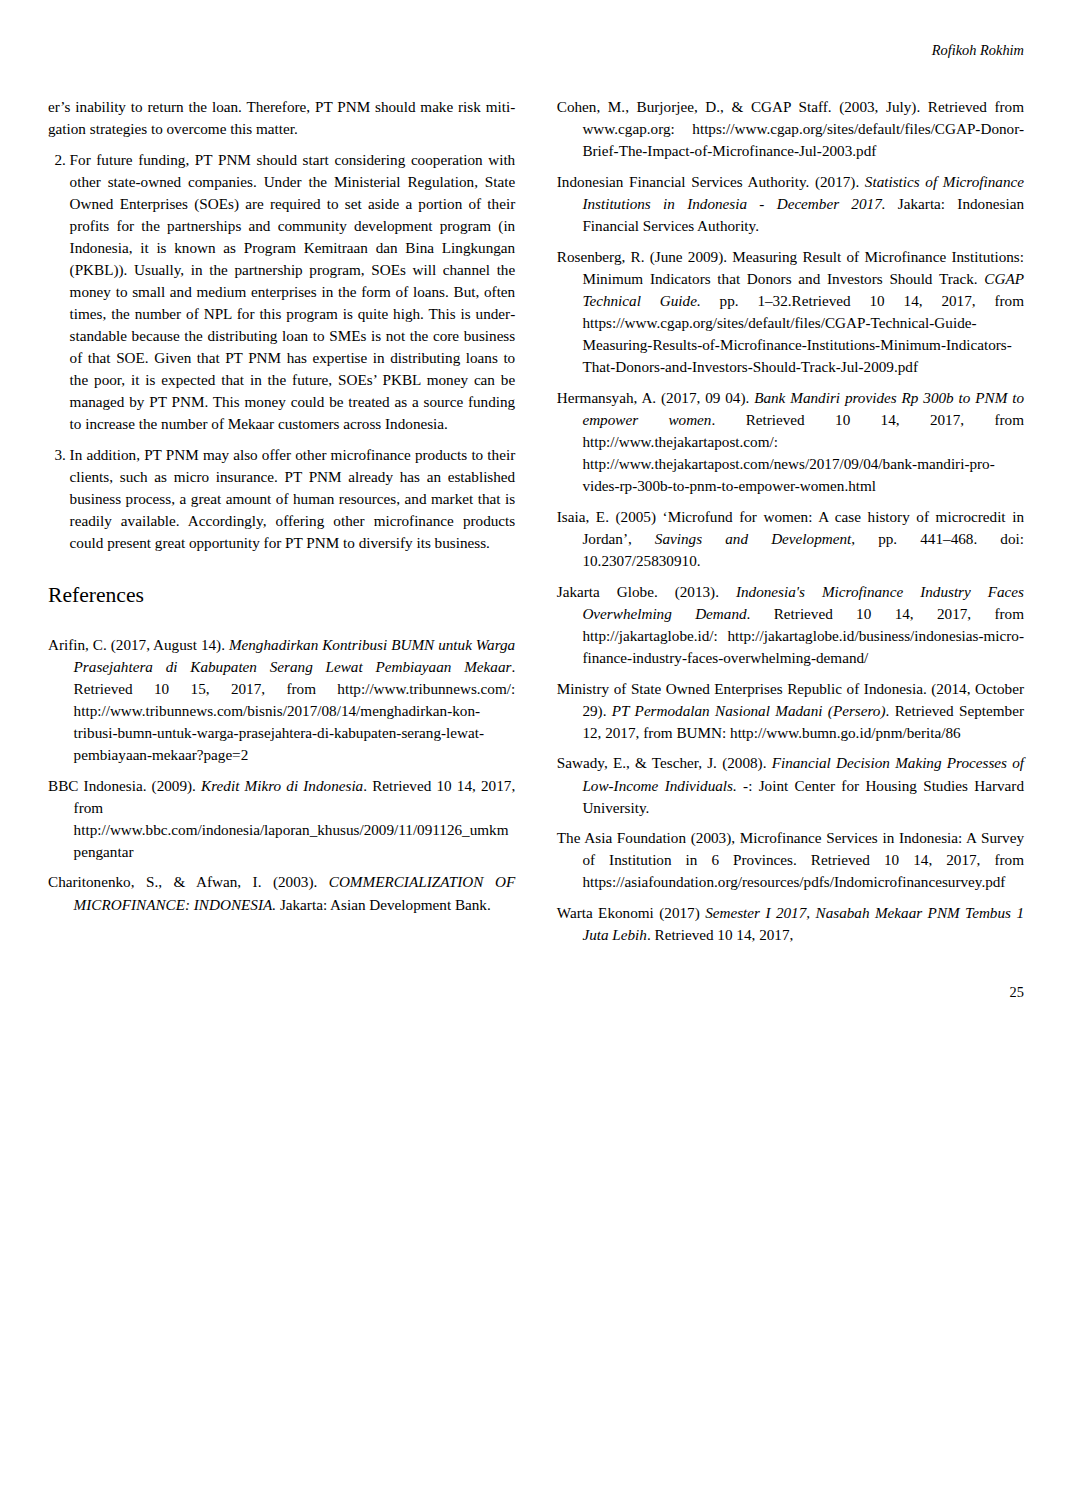Rofikoh Rokhim
er’s inability to return the loan. Therefore, PT PNM should make risk mitigation strategies to overcome this matter.
For future funding, PT PNM should start considering cooperation with other state-owned companies. Under the Ministerial Regulation, State Owned Enterprises (SOEs) are required to set aside a portion of their profits for the partnerships and community development program (in Indonesia, it is known as Program Kemitraan dan Bina Lingkungan (PKBL)). Usually, in the partnership program, SOEs will channel the money to small and medium enterprises in the form of loans. But, often times, the number of NPL for this program is quite high. This is understandable because the distributing loan to SMEs is not the core business of that SOE. Given that PT PNM has expertise in distributing loans to the poor, it is expected that in the future, SOEs’ PKBL money can be managed by PT PNM. This money could be treated as a source funding to increase the number of Mekaar customers across Indonesia.
In addition, PT PNM may also offer other microfinance products to their clients, such as micro insurance. PT PNM already has an established business process, a great amount of human resources, and market that is readily available. Accordingly, offering other microfinance products could present great opportunity for PT PNM to diversify its business.
References
Arifin, C. (2017, August 14). Menghadirkan Kontribusi BUMN untuk Warga Prasejahtera di Kabupaten Serang Lewat Pembiayaan Mekaar. Retrieved 10 15, 2017, from http://www.tribunnews.com/: http://www.tribunnews.com/bisnis/2017/08/14/menghadirkan-kontribusi-bumn-untuk-warga-prasejahtera-di-kabupaten-serang-lewat-pembiayaan-mekaar?page=2
BBC Indonesia. (2009). Kredit Mikro di Indonesia. Retrieved 10 14, 2017, from http://www.bbc.com/indonesia/laporan_khusus/2009/11/091126_umkm pengantar
Charitonenko, S., & Afwan, I. (2003). COMMERCIALIZATION OF MICROFINANCE: INDONESIA. Jakarta: Asian Development Bank.
Cohen, M., Burjorjee, D., & CGAP Staff. (2003, July). Retrieved from www.cgap.org: https://www.cgap.org/sites/default/files/CGAP-Donor-Brief-The-Impact-of-Microfinance-Jul-2003.pdf
Indonesian Financial Services Authority. (2017). Statistics of Microfinance Institutions in Indonesia - December 2017. Jakarta: Indonesian Financial Services Authority.
Rosenberg, R. (June 2009). Measuring Result of Microfinance Institutions: Minimum Indicators that Donors and Investors Should Track. CGAP Technical Guide. pp. 1–32.Retrieved 10 14, 2017, from https://www.cgap.org/sites/default/files/CGAP-Technical-Guide-Measuring-Results-of-Microfinance-Institutions-Minimum-Indicators-That-Donors-and-Investors-Should-Track-Jul-2009.pdf
Hermansyah, A. (2017, 09 04). Bank Mandiri provides Rp 300b to PNM to empower women. Retrieved 10 14, 2017, from http://www.thejakartapost.com/: http://www.thejakartapost.com/news/2017/09/04/bank-mandiri-provides-rp-300b-to-pnm-to-empower-women.html
Isaia, E. (2005) ‘Microfund for women: A case history of microcredit in Jordan’, Savings and Development, pp. 441–468. doi: 10.2307/25830910.
Jakarta Globe. (2013). Indonesia's Microfinance Industry Faces Overwhelming Demand. Retrieved 10 14, 2017, from http://jakartaglobe.id/: http://jakartaglobe.id/business/indonesias-microfinance-industry-faces-overwhelming-demand/
Ministry of State Owned Enterprises Republic of Indonesia. (2014, October 29). PT Permodalan Nasional Madani (Persero). Retrieved September 12, 2017, from BUMN: http://www.bumn.go.id/pnm/berita/86
Sawady, E., & Tescher, J. (2008). Financial Decision Making Processes of Low-Income Individuals. -: Joint Center for Housing Studies Harvard University.
The Asia Foundation (2003), Microfinance Services in Indonesia: A Survey of Institution in 6 Provinces. Retrieved 10 14, 2017, from https://asiafoundation.org/resources/pdfs/Indomicrofinancesurvey.pdf
Warta Ekonomi (2017) Semester I 2017, Nasabah Mekaar PNM Tembus 1 Juta Lebih. Retrieved 10 14, 2017,
25